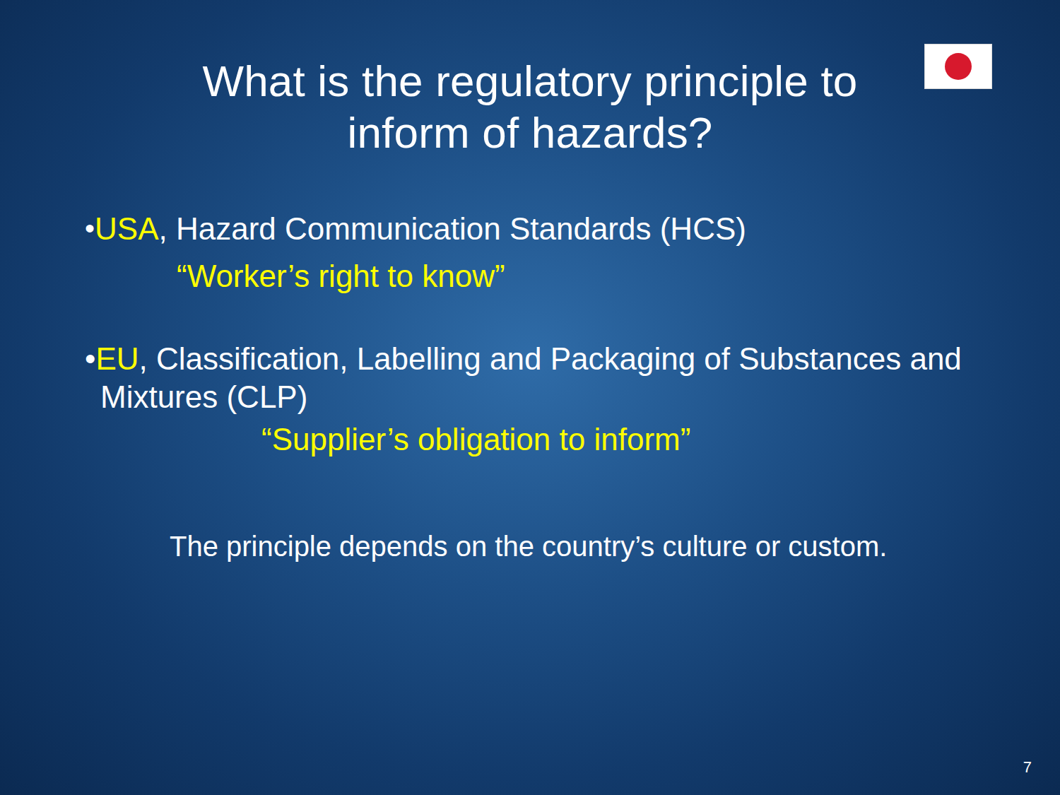What is the regulatory principle to
inform of hazards?
•USA, Hazard Communication Standards (HCS)
“Worker’s right to know”
•EU, Classification, Labelling and Packaging of Substances and Mixtures (CLP)
“Supplier’s obligation to inform”
The principle depends on the country’s culture or custom.
7